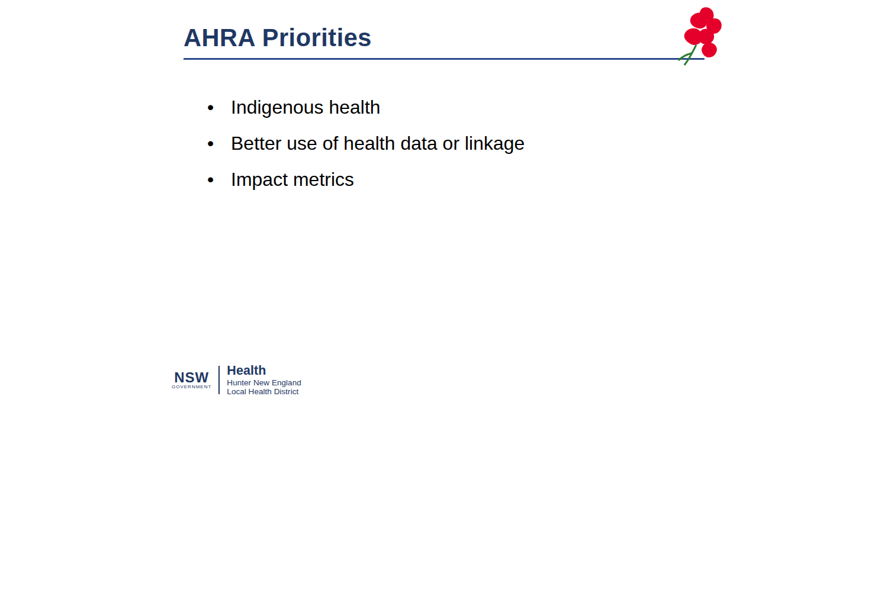AHRA Priorities
Indigenous health
Better use of health data or linkage
Impact metrics
NSW
GOVERNMENT
Health
Hunter New England
Local Health District